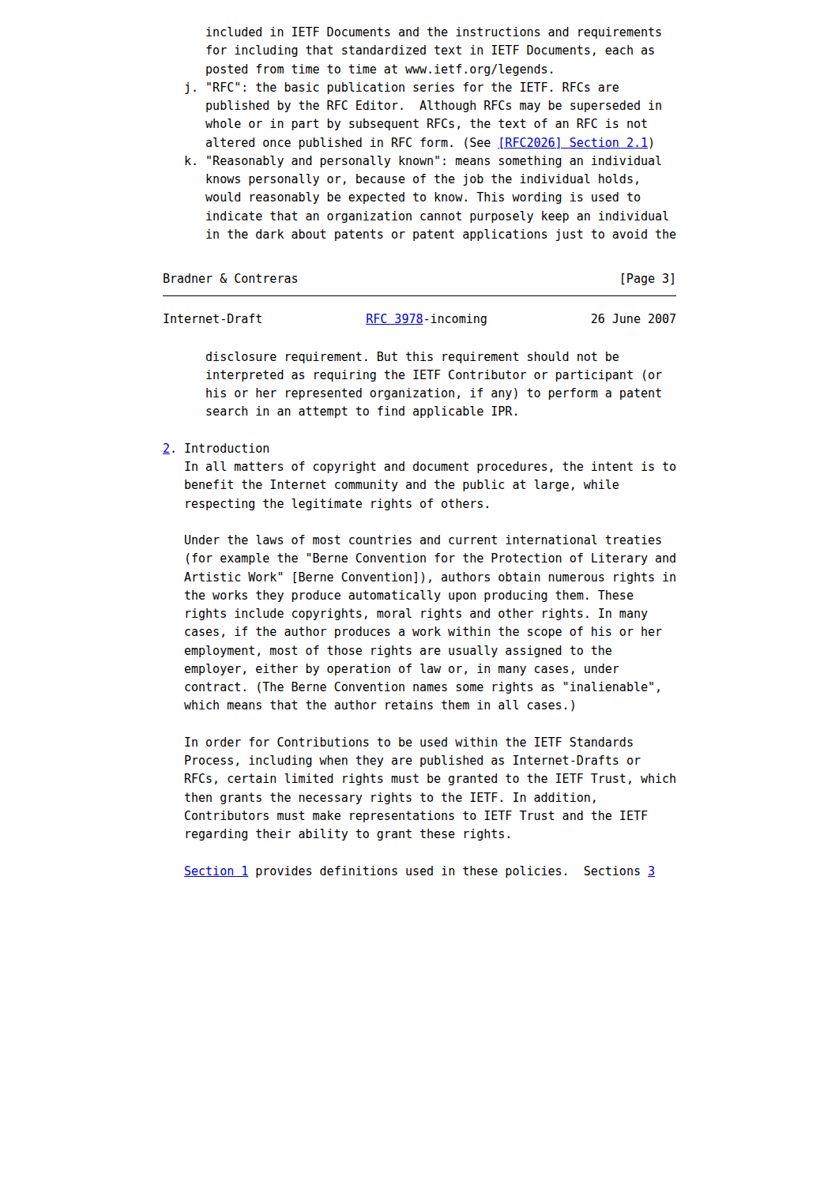included in IETF Documents and the instructions and requirements
      for including that standardized text in IETF Documents, each as
      posted from time to time at www.ietf.org/legends.
   j. "RFC": the basic publication series for the IETF. RFCs are
      published by the RFC Editor.  Although RFCs may be superseded in
      whole or in part by subsequent RFCs, the text of an RFC is not
      altered once published in RFC form. (See [RFC2026] Section 2.1)
   k. "Reasonably and personally known": means something an individual
      knows personally or, because of the job the individual holds,
      would reasonably be expected to know. This wording is used to
      indicate that an organization cannot purposely keep an individual
      in the dark about patents or patent applications just to avoid the
Bradner & Contreras [Page 3]
Internet-Draft RFC 3978-incoming 26 June 2007
      disclosure requirement. But this requirement should not be
      interpreted as requiring the IETF Contributor or participant (or
      his or her represented organization, if any) to perform a patent
      search in an attempt to find applicable IPR.

2. Introduction
   In all matters of copyright and document procedures, the intent is to
   benefit the Internet community and the public at large, while
   respecting the legitimate rights of others.

   Under the laws of most countries and current international treaties
   (for example the "Berne Convention for the Protection of Literary and
   Artistic Work" [Berne Convention]), authors obtain numerous rights in
   the works they produce automatically upon producing them. These
   rights include copyrights, moral rights and other rights. In many
   cases, if the author produces a work within the scope of his or her
   employment, most of those rights are usually assigned to the
   employer, either by operation of law or, in many cases, under
   contract. (The Berne Convention names some rights as "inalienable",
   which means that the author retains them in all cases.)

   In order for Contributions to be used within the IETF Standards
   Process, including when they are published as Internet-Drafts or
   RFCs, certain limited rights must be granted to the IETF Trust, which
   then grants the necessary rights to the IETF. In addition,
   Contributors must make representations to IETF Trust and the IETF
   regarding their ability to grant these rights.

   Section 1 provides definitions used in these policies.  Sections 3